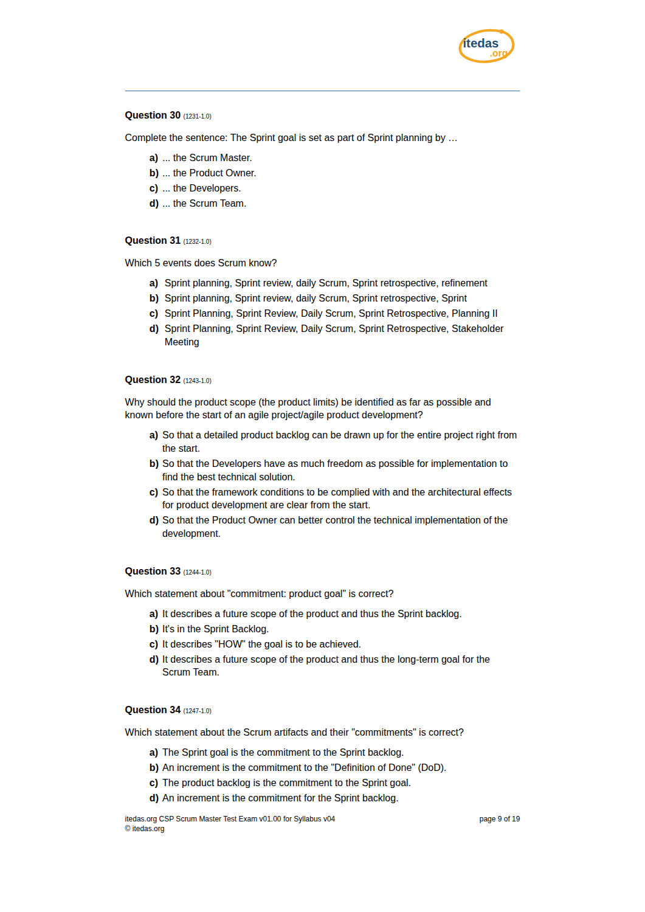itedas .org
Question 30 (1231-1.0)
Complete the sentence: The Sprint goal is set as part of Sprint planning by …
a)... the Scrum Master.
b)... the Product Owner.
c)... the Developers.
d)... the Scrum Team.
Question 31 (1232-1.0)
Which 5 events does Scrum know?
a) Sprint planning, Sprint review, daily Scrum, Sprint retrospective, refinement
b) Sprint planning, Sprint review, daily Scrum, Sprint retrospective, Sprint
c) Sprint Planning, Sprint Review, Daily Scrum, Sprint Retrospective, Planning II
d) Sprint Planning, Sprint Review, Daily Scrum, Sprint Retrospective, Stakeholder Meeting
Question 32 (1243-1.0)
Why should the product scope (the product limits) be identified as far as possible and known before the start of an agile project/agile product development?
a) So that a detailed product backlog can be drawn up for the entire project right from the start.
b) So that the Developers have as much freedom as possible for implementation to find the best technical solution.
c) So that the framework conditions to be complied with and the architectural effects for product development are clear from the start.
d) So that the Product Owner can better control the technical implementation of the development.
Question 33 (1244-1.0)
Which statement about "commitment: product goal" is correct?
a) It describes a future scope of the product and thus the Sprint backlog.
b) It's in the Sprint Backlog.
c) It describes "HOW" the goal is to be achieved.
d) It describes a future scope of the product and thus the long-term goal for the Scrum Team.
Question 34 (1247-1.0)
Which statement about the Scrum artifacts and their "commitments" is correct?
a) The Sprint goal is the commitment to the Sprint backlog.
b) An increment is the commitment to the "Definition of Done" (DoD).
c) The product backlog is the commitment to the Sprint goal.
d) An increment is the commitment for the Sprint backlog.
itedas.org CSP Scrum Master Test Exam v01.00 for Syllabus v04
© itedas.org
page 9 of 19